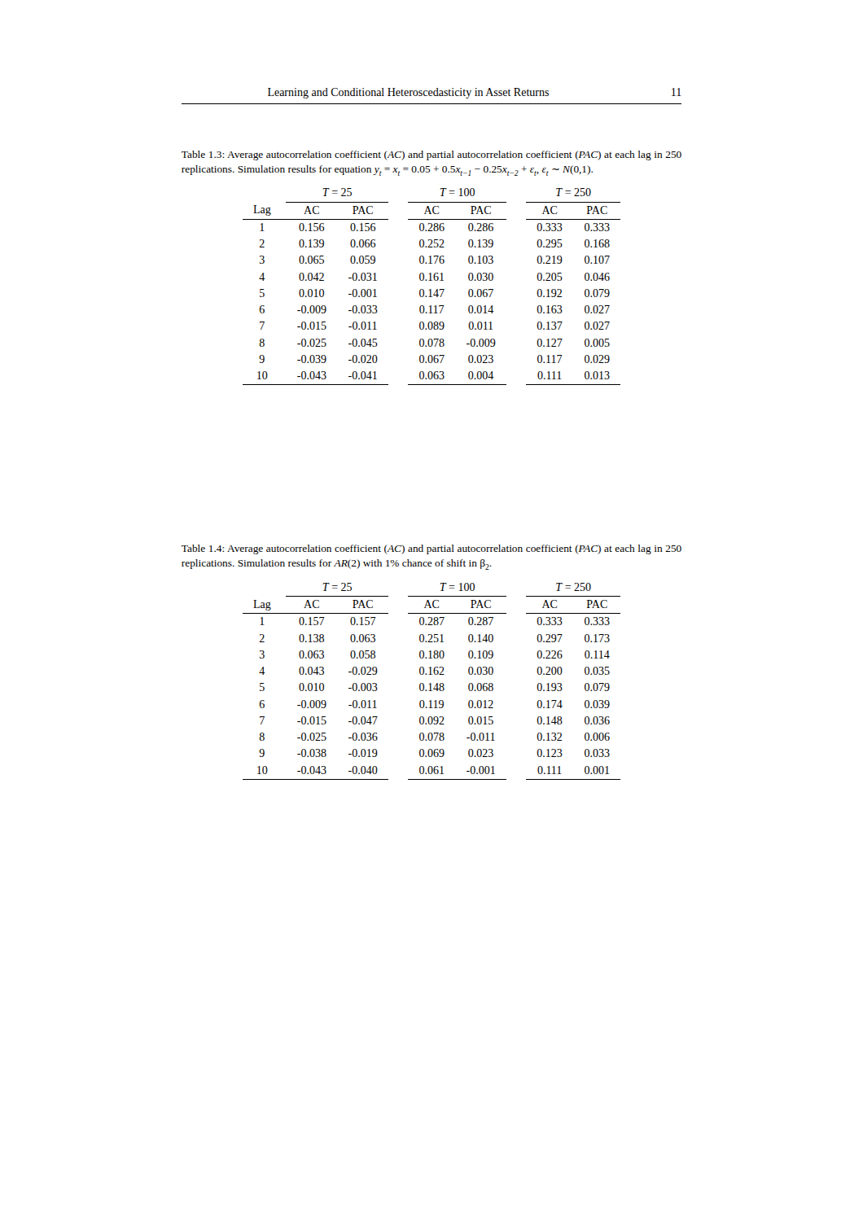Learning and Conditional Heteroscedasticity in Asset Returns 11
Table 1.3: Average autocorrelation coefficient (AC) and partial autocorrelation coefficient (PAC) at each lag in 250 replications. Simulation results for equation yt = xt = 0.05 + 0.5xt−1 − 0.25xt−2 + εt, εt ∼ N(0,1).
| | T = 25 | | T = 100 | | T = 250 |
| Lag | AC | PAC | | AC | PAC | | AC | PAC |
| 1 | 0.156 | 0.156 | | 0.286 | 0.286 | | 0.333 | 0.333 |
| 2 | 0.139 | 0.066 | | 0.252 | 0.139 | | 0.295 | 0.168 |
| 3 | 0.065 | 0.059 | | 0.176 | 0.103 | | 0.219 | 0.107 |
| 4 | 0.042 | -0.031 | | 0.161 | 0.030 | | 0.205 | 0.046 |
| 5 | 0.010 | -0.001 | | 0.147 | 0.067 | | 0.192 | 0.079 |
| 6 | -0.009 | -0.033 | | 0.117 | 0.014 | | 0.163 | 0.027 |
| 7 | -0.015 | -0.011 | | 0.089 | 0.011 | | 0.137 | 0.027 |
| 8 | -0.025 | -0.045 | | 0.078 | -0.009 | | 0.127 | 0.005 |
| 9 | -0.039 | -0.020 | | 0.067 | 0.023 | | 0.117 | 0.029 |
| 10 | -0.043 | -0.041 | | 0.063 | 0.004 | | 0.111 | 0.013 |
Table 1.4: Average autocorrelation coefficient (AC) and partial autocorrelation coefficient (PAC) at each lag in 250 replications. Simulation results for AR(2) with 1% chance of shift in β2.
| | T = 25 | | T = 100 | | T = 250 |
| Lag | AC | PAC | | AC | PAC | | AC | PAC |
| 1 | 0.157 | 0.157 | | 0.287 | 0.287 | | 0.333 | 0.333 |
| 2 | 0.138 | 0.063 | | 0.251 | 0.140 | | 0.297 | 0.173 |
| 3 | 0.063 | 0.058 | | 0.180 | 0.109 | | 0.226 | 0.114 |
| 4 | 0.043 | -0.029 | | 0.162 | 0.030 | | 0.200 | 0.035 |
| 5 | 0.010 | -0.003 | | 0.148 | 0.068 | | 0.193 | 0.079 |
| 6 | -0.009 | -0.011 | | 0.119 | 0.012 | | 0.174 | 0.039 |
| 7 | -0.015 | -0.047 | | 0.092 | 0.015 | | 0.148 | 0.036 |
| 8 | -0.025 | -0.036 | | 0.078 | -0.011 | | 0.132 | 0.006 |
| 9 | -0.038 | -0.019 | | 0.069 | 0.023 | | 0.123 | 0.033 |
| 10 | -0.043 | -0.040 | | 0.061 | -0.001 | | 0.111 | 0.001 |